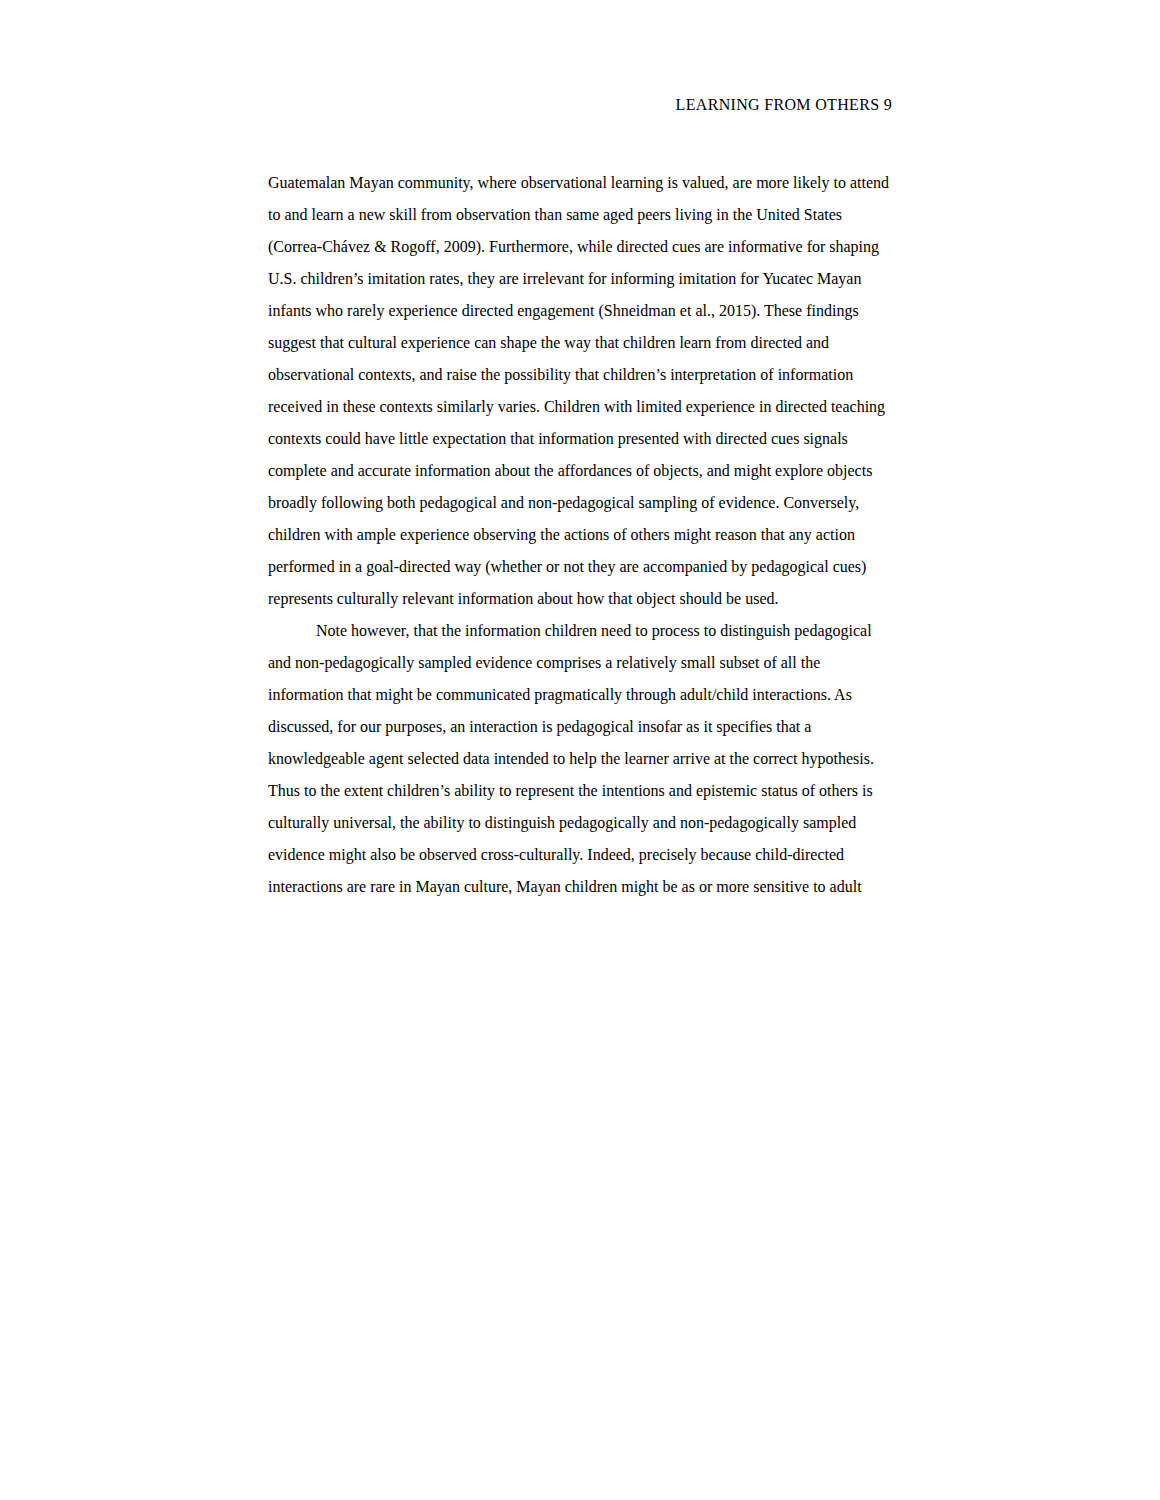LEARNING FROM OTHERS 9
Guatemalan Mayan community, where observational learning is valued, are more likely to attend to and learn a new skill from observation than same aged peers living in the United States (Correa-Chávez & Rogoff, 2009). Furthermore, while directed cues are informative for shaping U.S. children’s imitation rates, they are irrelevant for informing imitation for Yucatec Mayan infants who rarely experience directed engagement (Shneidman et al., 2015). These findings suggest that cultural experience can shape the way that children learn from directed and observational contexts, and raise the possibility that children’s interpretation of information received in these contexts similarly varies. Children with limited experience in directed teaching contexts could have little expectation that information presented with directed cues signals complete and accurate information about the affordances of objects, and might explore objects broadly following both pedagogical and non-pedagogical sampling of evidence. Conversely, children with ample experience observing the actions of others might reason that any action performed in a goal-directed way (whether or not they are accompanied by pedagogical cues) represents culturally relevant information about how that object should be used.
Note however, that the information children need to process to distinguish pedagogical and non-pedagogically sampled evidence comprises a relatively small subset of all the information that might be communicated pragmatically through adult/child interactions. As discussed, for our purposes, an interaction is pedagogical insofar as it specifies that a knowledgeable agent selected data intended to help the learner arrive at the correct hypothesis. Thus to the extent children’s ability to represent the intentions and epistemic status of others is culturally universal, the ability to distinguish pedagogically and non-pedagogically sampled evidence might also be observed cross-culturally. Indeed, precisely because child-directed interactions are rare in Mayan culture, Mayan children might be as or more sensitive to adult